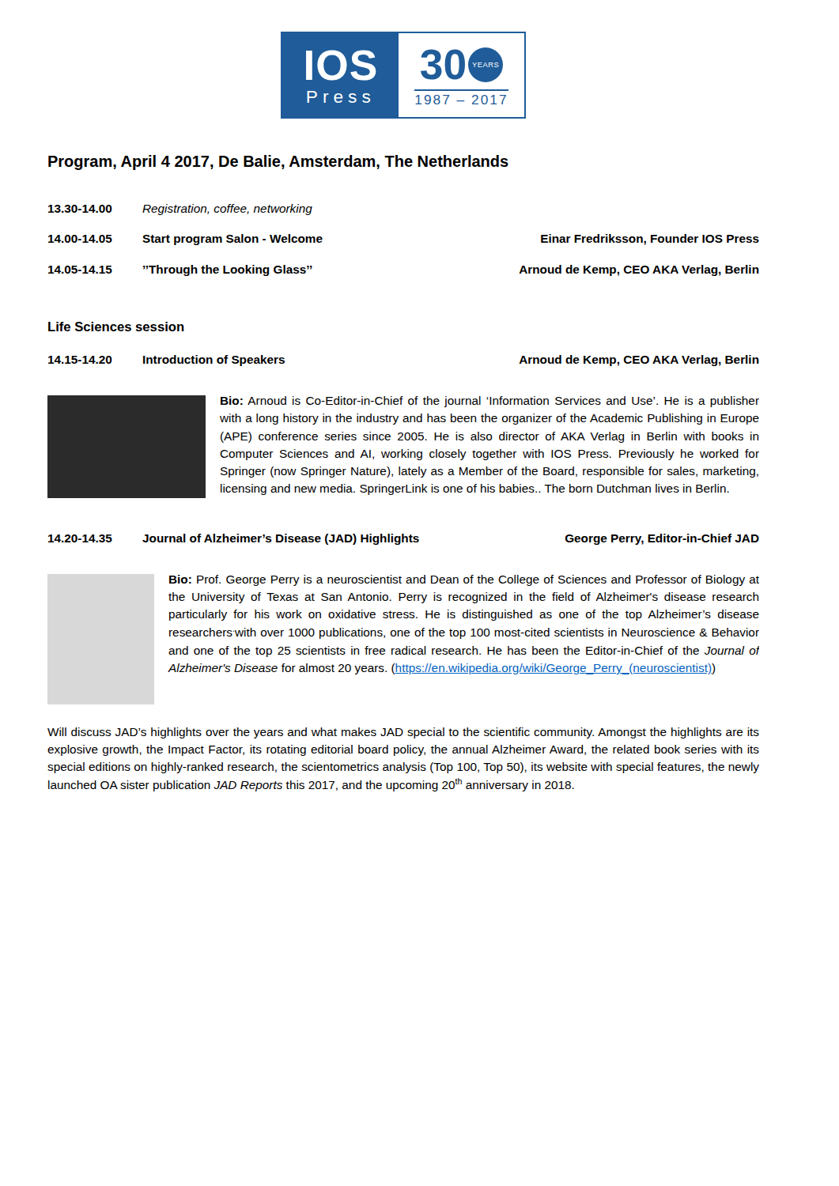| IOS Press | 30 YEARS 1987 – 2017 |
Program, April 4 2017, De Balie, Amsterdam, The Netherlands
| 13.30-14.00 | Registration, coffee, networking | |
| 14.00-14.05 | Start program Salon - Welcome | Einar Fredriksson, Founder IOS Press |
| 14.05-14.15 | ’’Through the Looking Glass’’ | Arnoud de Kemp, CEO AKA Verlag, Berlin |
Life Sciences session
| 14.15-14.20 | Introduction of Speakers | Arnoud de Kemp, CEO AKA Verlag, Berlin |
Bio: Arnoud is Co-Editor-in-Chief of the journal ‘Information Services and Use’. He is a publisher with a long history in the industry and has been the organizer of the Academic Publishing in Europe (APE) conference series since 2005. He is also director of AKA Verlag in Berlin with books in Computer Sciences and AI, working closely together with IOS Press. Previously he worked for Springer (now Springer Nature), lately as a Member of the Board, responsible for sales, marketing, licensing and new media. SpringerLink is one of his babies.. The born Dutchman lives in Berlin.
| 14.20-14.35 | Journal of Alzheimer’s Disease (JAD) Highlights | George Perry, Editor-in-Chief JAD |
Bio: Prof. George Perry is a neuroscientist and Dean of the College of Sciences and Professor of Biology at the University of Texas at San Antonio. Perry is recognized in the field of Alzheimer's disease research particularly for his work on oxidative stress. He is distinguished as one of the top Alzheimer’s disease researchers.with over 1000 publications, one of the top 100 most-cited scientists in Neuroscience & Behavior and one of the top 25 scientists in free radical research. He has been the Editor-in-Chief of the Journal of Alzheimer's Disease for almost 20 years. (https://en.wikipedia.org/wiki/George_Perry_(neuroscientist))
Will discuss JAD’s highlights over the years and what makes JAD special to the scientific community. Amongst the highlights are its explosive growth, the Impact Factor, its rotating editorial board policy, the annual Alzheimer Award, the related book series with its special editions on highly-ranked research, the scientometrics analysis (Top 100, Top 50), its website with special features, the newly launched OA sister publication JAD Reports this 2017, and the upcoming 20th anniversary in 2018.